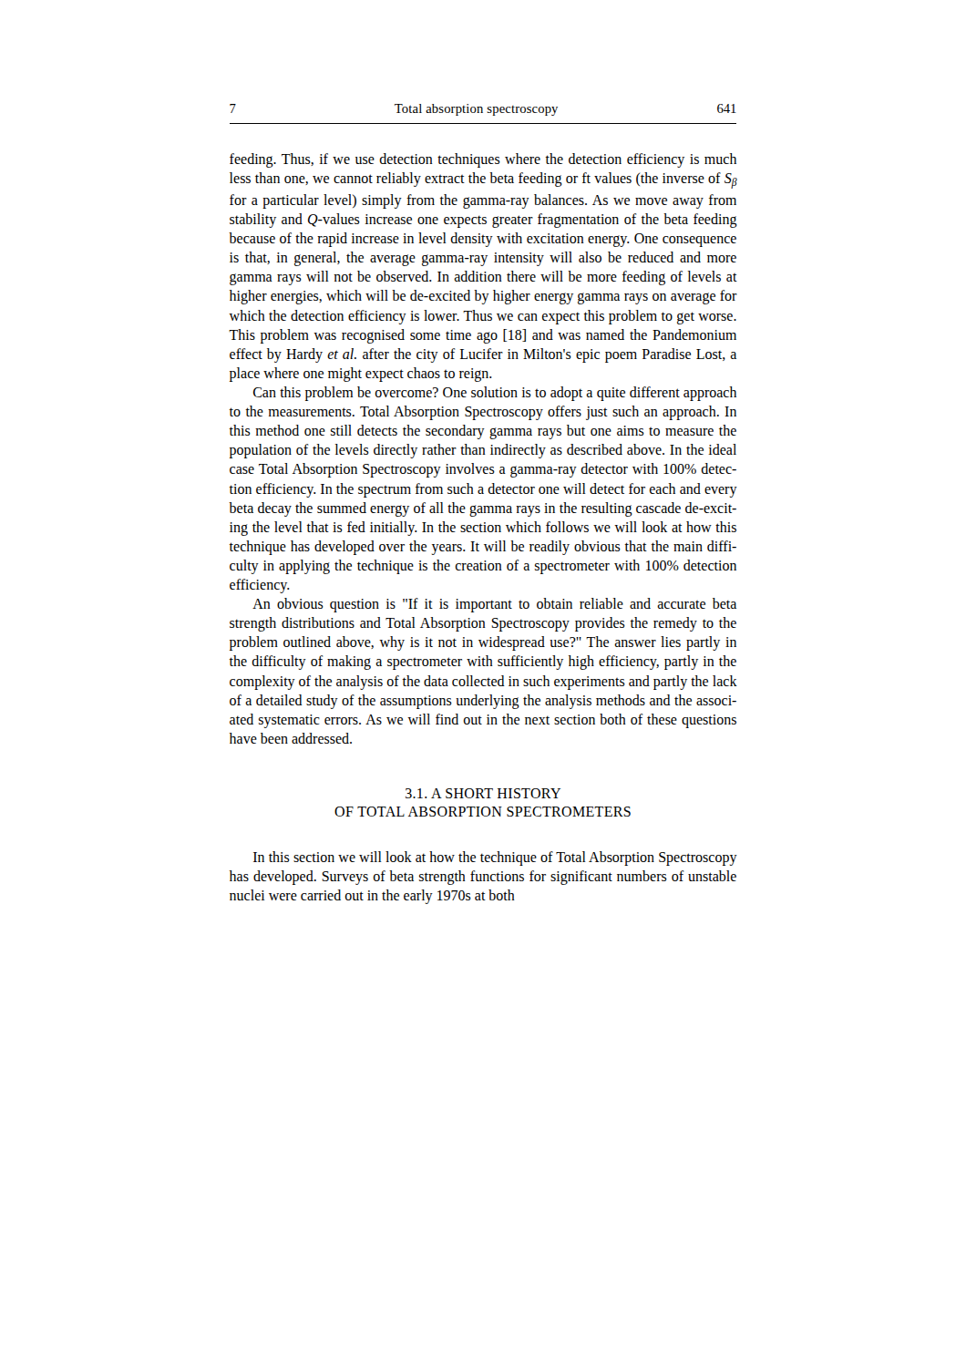7 Total absorption spectroscopy 641
feeding. Thus, if we use detection techniques where the detection efficiency is much less than one, we cannot reliably extract the beta feeding or ft values (the inverse of Sβ for a particular level) simply from the gamma-ray balances. As we move away from stability and Q-values increase one expects greater fragmentation of the beta feeding because of the rapid increase in level density with excitation energy. One consequence is that, in general, the average gamma-ray intensity will also be reduced and more gamma rays will not be observed. In addition there will be more feeding of levels at higher energies, which will be de-excited by higher energy gamma rays on average for which the detection efficiency is lower. Thus we can expect this problem to get worse. This problem was recognised some time ago [18] and was named the Pandemonium effect by Hardy et al. after the city of Lucifer in Milton's epic poem Paradise Lost, a place where one might expect chaos to reign.
Can this problem be overcome? One solution is to adopt a quite different approach to the measurements. Total Absorption Spectroscopy offers just such an approach. In this method one still detects the secondary gamma rays but one aims to measure the population of the levels directly rather than indirectly as described above. In the ideal case Total Absorption Spectroscopy involves a gamma-ray detector with 100% detection efficiency. In the spectrum from such a detector one will detect for each and every beta decay the summed energy of all the gamma rays in the resulting cascade de-exciting the level that is fed initially. In the section which follows we will look at how this technique has developed over the years. It will be readily obvious that the main difficulty in applying the technique is the creation of a spectrometer with 100% detection efficiency.
An obvious question is "If it is important to obtain reliable and accurate beta strength distributions and Total Absorption Spectroscopy provides the remedy to the problem outlined above, why is it not in widespread use?" The answer lies partly in the difficulty of making a spectrometer with sufficiently high efficiency, partly in the complexity of the analysis of the data collected in such experiments and partly the lack of a detailed study of the assumptions underlying the analysis methods and the associated systematic errors. As we will find out in the next section both of these questions have been addressed.
3.1. A SHORT HISTORY OF TOTAL ABSORPTION SPECTROMETERS
In this section we will look at how the technique of Total Absorption Spectroscopy has developed. Surveys of beta strength functions for significant numbers of unstable nuclei were carried out in the early 1970s at both